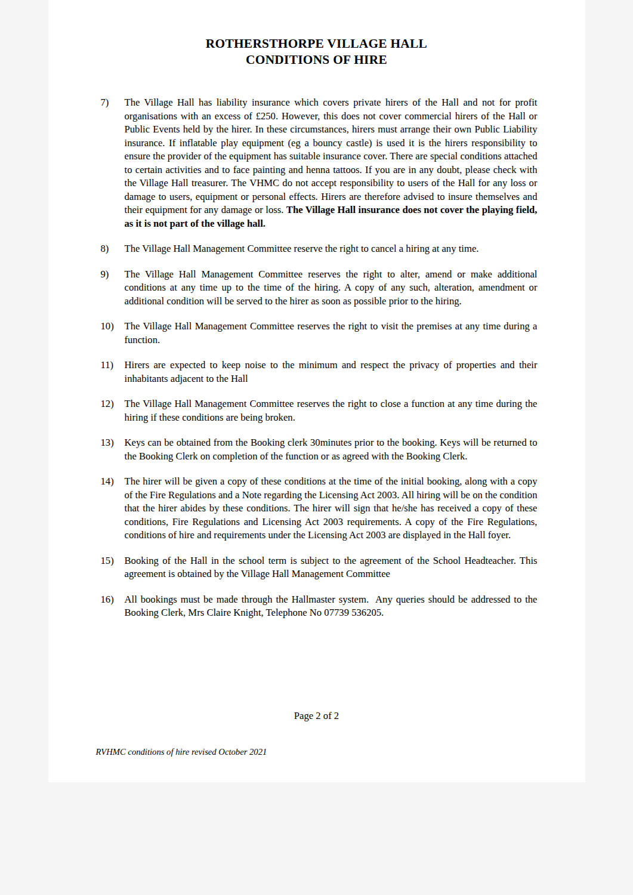ROTHERSTHORPE VILLAGE HALL
CONDITIONS OF HIRE
7) The Village Hall has liability insurance which covers private hirers of the Hall and not for profit organisations with an excess of £250. However, this does not cover commercial hirers of the Hall or Public Events held by the hirer. In these circumstances, hirers must arrange their own Public Liability insurance. If inflatable play equipment (eg a bouncy castle) is used it is the hirers responsibility to ensure the provider of the equipment has suitable insurance cover. There are special conditions attached to certain activities and to face painting and henna tattoos. If you are in any doubt, please check with the Village Hall treasurer. The VHMC do not accept responsibility to users of the Hall for any loss or damage to users, equipment or personal effects. Hirers are therefore advised to insure themselves and their equipment for any damage or loss. The Village Hall insurance does not cover the playing field, as it is not part of the village hall.
8) The Village Hall Management Committee reserve the right to cancel a hiring at any time.
9) The Village Hall Management Committee reserves the right to alter, amend or make additional conditions at any time up to the time of the hiring. A copy of any such, alteration, amendment or additional condition will be served to the hirer as soon as possible prior to the hiring.
10) The Village Hall Management Committee reserves the right to visit the premises at any time during a function.
11) Hirers are expected to keep noise to the minimum and respect the privacy of properties and their inhabitants adjacent to the Hall
12) The Village Hall Management Committee reserves the right to close a function at any time during the hiring if these conditions are being broken.
13) Keys can be obtained from the Booking clerk 30minutes prior to the booking. Keys will be returned to the Booking Clerk on completion of the function or as agreed with the Booking Clerk.
14) The hirer will be given a copy of these conditions at the time of the initial booking, along with a copy of the Fire Regulations and a Note regarding the Licensing Act 2003. All hiring will be on the condition that the hirer abides by these conditions. The hirer will sign that he/she has received a copy of these conditions, Fire Regulations and Licensing Act 2003 requirements. A copy of the Fire Regulations, conditions of hire and requirements under the Licensing Act 2003 are displayed in the Hall foyer.
15) Booking of the Hall in the school term is subject to the agreement of the School Headteacher. This agreement is obtained by the Village Hall Management Committee
16) All bookings must be made through the Hallmaster system. Any queries should be addressed to the Booking Clerk, Mrs Claire Knight, Telephone No 07739 536205.
Page 2 of 2
RVHMC conditions of hire revised October 2021